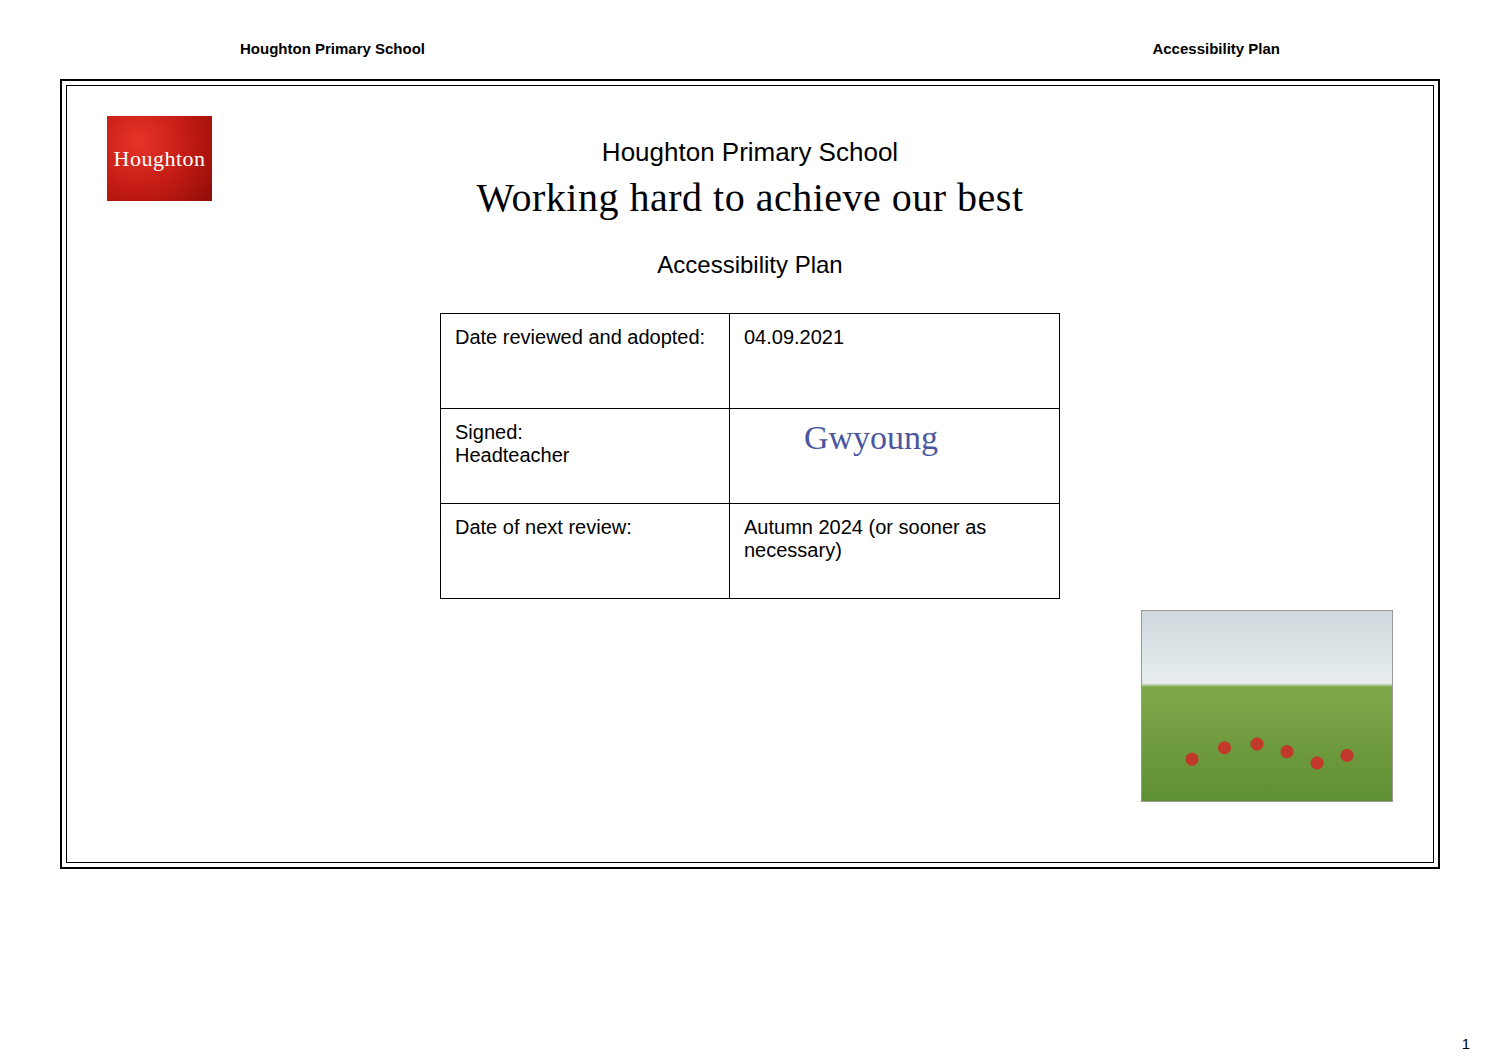Houghton Primary School Accessibility Plan
Houghton
Houghton Primary School
Working hard to achieve our best
Accessibility Plan
| Date reviewed and adopted: | 04.09.2021 |
| Signed: Headteacher | Gwyoung |
| Date of next review: | Autumn 2024 (or sooner as necessary) |
1